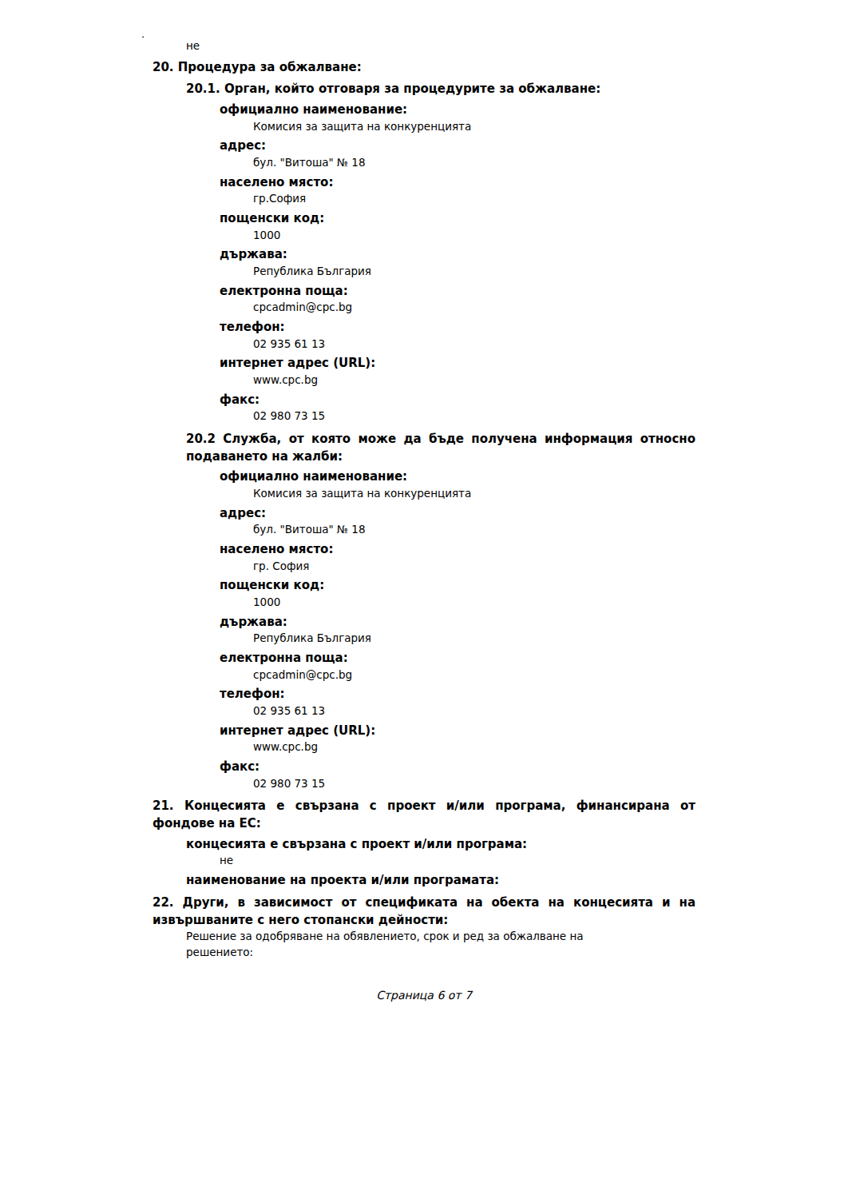.
не
20. Процедура за обжалване:
20.1. Орган, който отговаря за процедурите за обжалване:
официално наименование:
Комисия за защита на конкуренцията
адрес:
бул. "Витоша" № 18
населено място:
гр.София
пощенски код:
1000
държава:
Република България
електронна поща:
cpcadmin@cpc.bg
телефон:
02 935 61 13
интернет адрес (URL):
www.cpc.bg
факс:
02 980 73 15
20.2 Служба, от която може да бъде получена информация относно подаването на жалби:
официално наименование:
Комисия за защита на конкуренцията
адрес:
бул. "Витоша" № 18
населено място:
гр. София
пощенски код:
1000
държава:
Република България
електронна поща:
cpcadmin@cpc.bg
телефон:
02 935 61 13
интернет адрес (URL):
www.cpc.bg
факс:
02 980 73 15
21. Концесията е свързана с проект и/или програма, финансирана от фондове на ЕС:
концесията е свързана с проект и/или програма:
не
наименование на проекта и/или програмата:
22. Други, в зависимост от спецификата на обекта на концесията и на извършваните с него стопански дейности:
Решение за одобряване на обявлението, срок и ред за обжалване на
решението:
Страница 6 от 7